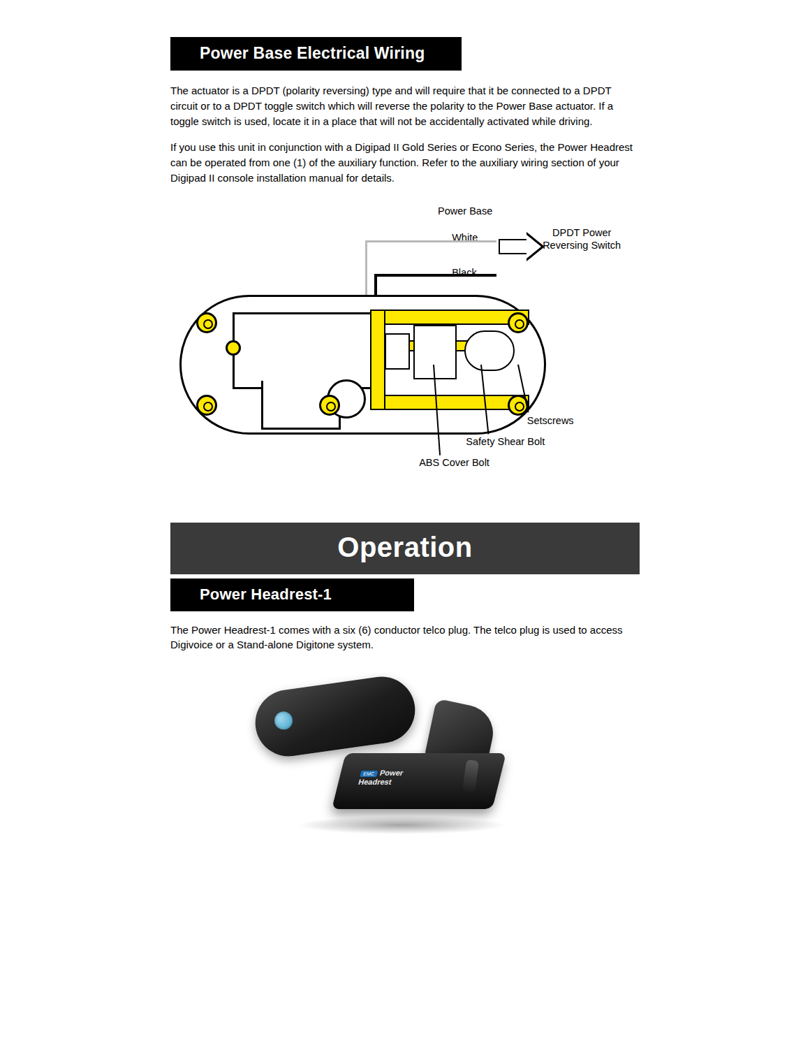Power Base Electrical Wiring
The actuator is a DPDT (polarity reversing) type and will require that it be connected to a DPDT circuit or to a DPDT toggle switch which will reverse the polarity to the Power Base actuator. If a toggle switch is used, locate it in a place that will not be accidentally activated while driving.
If you use this unit in conjunction with a Digipad II Gold Series or Econo Series, the Power Headrest can be operated from one (1) of the auxiliary function. Refer to the auxiliary wiring section of your Digipad II console installation manual for details.
Power Base
White
Black
DPDT Power
Reversing Switch
Setscrews
Safety Shear Bolt
ABS Cover Bolt
Operation
Power Headrest-1
The Power Headrest-1 comes with a six (6) conductor telco plug. The telco plug is used to access Digivoice or a Stand-alone Digitone system.
EMC Power
Headrest